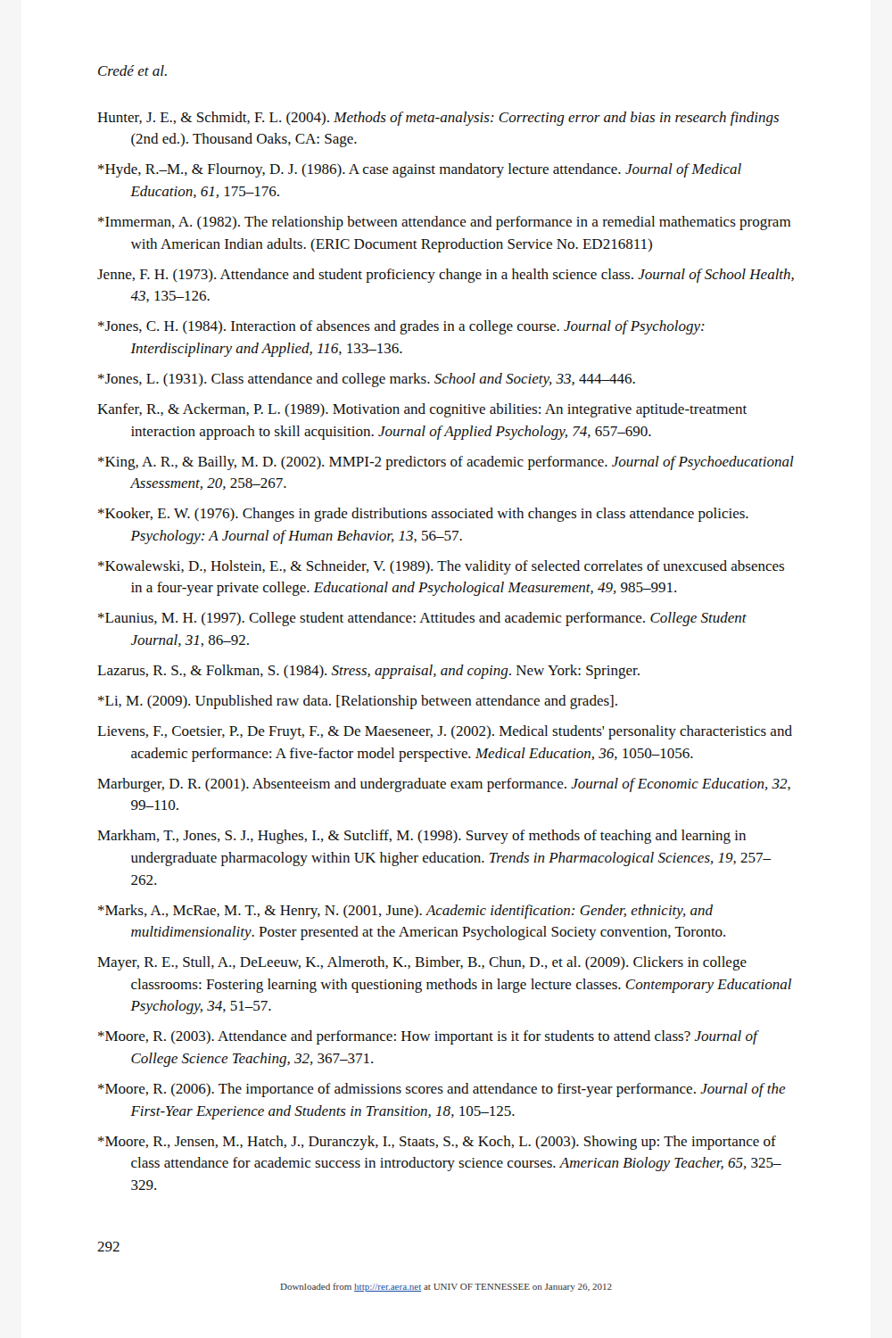Credé et al.
Hunter, J. E., & Schmidt, F. L. (2004). Methods of meta-analysis: Correcting error and bias in research findings (2nd ed.). Thousand Oaks, CA: Sage.
*Hyde, R.–M., & Flournoy, D. J. (1986). A case against mandatory lecture attendance. Journal of Medical Education, 61, 175–176.
*Immerman, A. (1982). The relationship between attendance and performance in a remedial mathematics program with American Indian adults. (ERIC Document Reproduction Service No. ED216811)
Jenne, F. H. (1973). Attendance and student proficiency change in a health science class. Journal of School Health, 43, 135–126.
*Jones, C. H. (1984). Interaction of absences and grades in a college course. Journal of Psychology: Interdisciplinary and Applied, 116, 133–136.
*Jones, L. (1931). Class attendance and college marks. School and Society, 33, 444–446.
Kanfer, R., & Ackerman, P. L. (1989). Motivation and cognitive abilities: An integrative aptitude-treatment interaction approach to skill acquisition. Journal of Applied Psychology, 74, 657–690.
*King, A. R., & Bailly, M. D. (2002). MMPI-2 predictors of academic performance. Journal of Psychoeducational Assessment, 20, 258–267.
*Kooker, E. W. (1976). Changes in grade distributions associated with changes in class attendance policies. Psychology: A Journal of Human Behavior, 13, 56–57.
*Kowalewski, D., Holstein, E., & Schneider, V. (1989). The validity of selected correlates of unexcused absences in a four-year private college. Educational and Psychological Measurement, 49, 985–991.
*Launius, M. H. (1997). College student attendance: Attitudes and academic performance. College Student Journal, 31, 86–92.
Lazarus, R. S., & Folkman, S. (1984). Stress, appraisal, and coping. New York: Springer.
*Li, M. (2009). Unpublished raw data. [Relationship between attendance and grades].
Lievens, F., Coetsier, P., De Fruyt, F., & De Maeseneer, J. (2002). Medical students' personality characteristics and academic performance: A five-factor model perspective. Medical Education, 36, 1050–1056.
Marburger, D. R. (2001). Absenteeism and undergraduate exam performance. Journal of Economic Education, 32, 99–110.
Markham, T., Jones, S. J., Hughes, I., & Sutcliff, M. (1998). Survey of methods of teaching and learning in undergraduate pharmacology within UK higher education. Trends in Pharmacological Sciences, 19, 257–262.
*Marks, A., McRae, M. T., & Henry, N. (2001, June). Academic identification: Gender, ethnicity, and multidimensionality. Poster presented at the American Psychological Society convention, Toronto.
Mayer, R. E., Stull, A., DeLeeuw, K., Almeroth, K., Bimber, B., Chun, D., et al. (2009). Clickers in college classrooms: Fostering learning with questioning methods in large lecture classes. Contemporary Educational Psychology, 34, 51–57.
*Moore, R. (2003). Attendance and performance: How important is it for students to attend class? Journal of College Science Teaching, 32, 367–371.
*Moore, R. (2006). The importance of admissions scores and attendance to first-year performance. Journal of the First-Year Experience and Students in Transition, 18, 105–125.
*Moore, R., Jensen, M., Hatch, J., Duranczyk, I., Staats, S., & Koch, L. (2003). Showing up: The importance of class attendance for academic success in introductory science courses. American Biology Teacher, 65, 325–329.
292
Downloaded from http://rer.aera.net at UNIV OF TENNESSEE on January 26, 2012